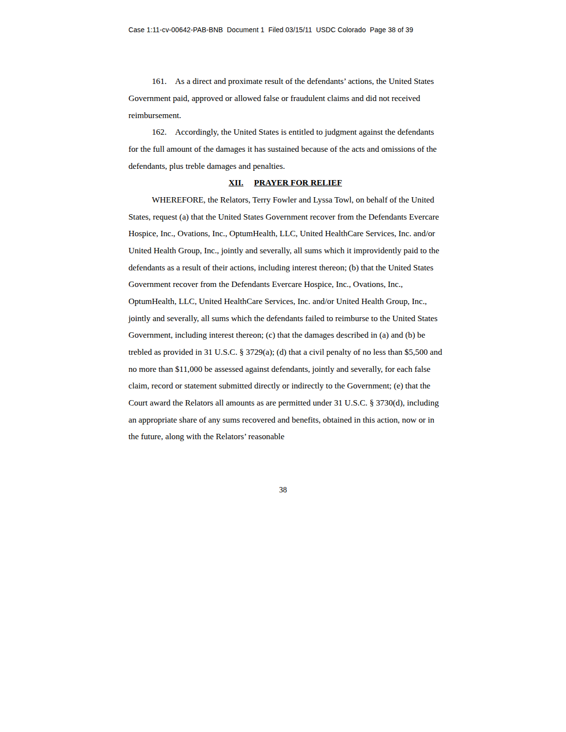Case 1:11-cv-00642-PAB-BNB Document 1 Filed 03/15/11 USDC Colorado Page 38 of 39
161. As a direct and proximate result of the defendants’ actions, the United States Government paid, approved or allowed false or fraudulent claims and did not received reimbursement.
162. Accordingly, the United States is entitled to judgment against the defendants for the full amount of the damages it has sustained because of the acts and omissions of the defendants, plus treble damages and penalties.
XII. PRAYER FOR RELIEF
WHEREFORE, the Relators, Terry Fowler and Lyssa Towl, on behalf of the United States, request (a) that the United States Government recover from the Defendants Evercare Hospice, Inc., Ovations, Inc., OptumHealth, LLC, United HealthCare Services, Inc. and/or United Health Group, Inc., jointly and severally, all sums which it improvidently paid to the defendants as a result of their actions, including interest thereon; (b) that the United States Government recover from the Defendants Evercare Hospice, Inc., Ovations, Inc., OptumHealth, LLC, United HealthCare Services, Inc. and/or United Health Group, Inc., jointly and severally, all sums which the defendants failed to reimburse to the United States Government, including interest thereon; (c) that the damages described in (a) and (b) be trebled as provided in 31 U.S.C. § 3729(a); (d) that a civil penalty of no less than $5,500 and no more than $11,000 be assessed against defendants, jointly and severally, for each false claim, record or statement submitted directly or indirectly to the Government; (e) that the Court award the Relators all amounts as are permitted under 31 U.S.C. § 3730(d), including an appropriate share of any sums recovered and benefits, obtained in this action, now or in the future, along with the Relators’ reasonable
38